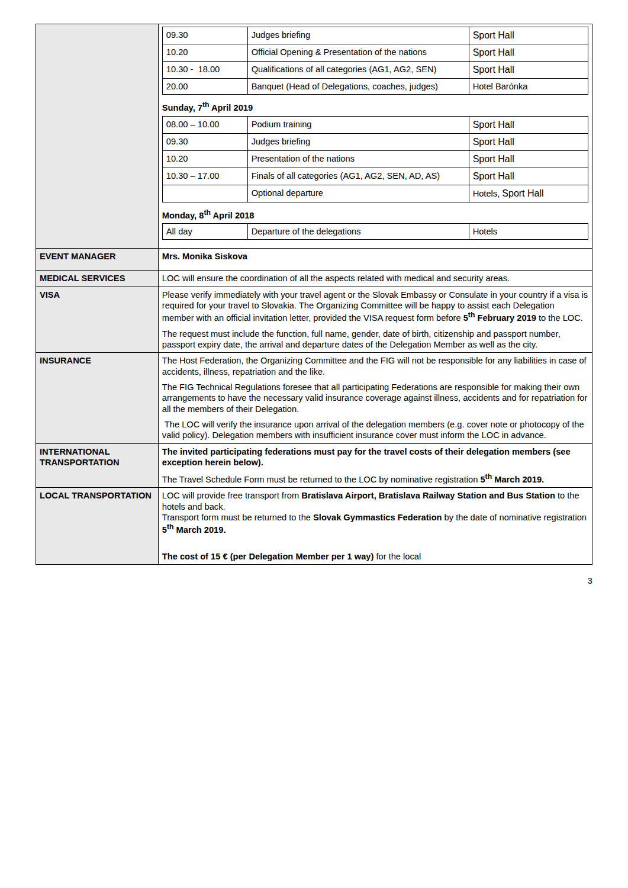| | / 09.30 / Judges briefing / Sport Hall / / 10.20 / Official Opening & Presentation of the nations / Sport Hall / / 10.30 - 18.00 / Qualifications of all categories (AG1, AG2, SEN) / Sport Hall / / 20.00 / Banquet (Head of Delegations, coaches, judges) / Hotel Barónka / Sunday, 7 th April 2019 / 08.00 – 10.00 / Podium training / Sport Hall / / 09.30 / Judges briefing / Sport Hall / / 10.20 / Presentation of the nations / Sport Hall / / 10.30 – 17.00 / Finals of all categories (AG1, AG2, SEN, AD, AS) / Sport Hall / / / Optional departure / Hotels, Sport Hall / Monday, 8 th April 2018 / All day / Departure of the delegations / Hotels / |
| EVENT MANAGER | Mrs. Monika Siskova |
| MEDICAL SERVICES | LOC will ensure the coordination of all the aspects related with medical and security areas. |
| VISA | Please verify immediately with your travel agent or the Slovak Embassy or Consulate in your country if a visa is required for your travel to Slovakia. The Organizing Committee will be happy to assist each Delegation member with an official invitation letter, provided the VISA request form before 5 th February 2019 to the LOC. The request must include the function, full name, gender, date of birth, citizenship and passport number, passport expiry date, the arrival and departure dates of the Delegation Member as well as the city. |
| INSURANCE | The Host Federation, the Organizing Committee and the FIG will not be responsible for any liabilities in case of accidents, illness, repatriation and the like. The FIG Technical Regulations foresee that all participating Federations are responsible for making their own arrangements to have the necessary valid insurance coverage against illness, accidents and for repatriation for all the members of their Delegation. The LOC will verify the insurance upon arrival of the delegation members (e.g. cover note or photocopy of the valid policy). Delegation members with insufficient insurance cover must inform the LOC in advance. |
| INTERNATIONAL TRANSPORTATION | The invited participating federations must pay for the travel costs of their delegation members (see exception herein below). The Travel Schedule Form must be returned to the LOC by nominative registration 5 th March 2019. |
| LOCAL TRANSPORTATION | LOC will provide free transport from Bratislava Airport, Bratislava Railway Station and Bus Station to the hotels and back. Transport form must be returned to the Slovak Gymmastics Federation by the date of nominative registration 5 th March 2019. The cost of 15 € (per Delegation Member per 1 way) for the local |
3